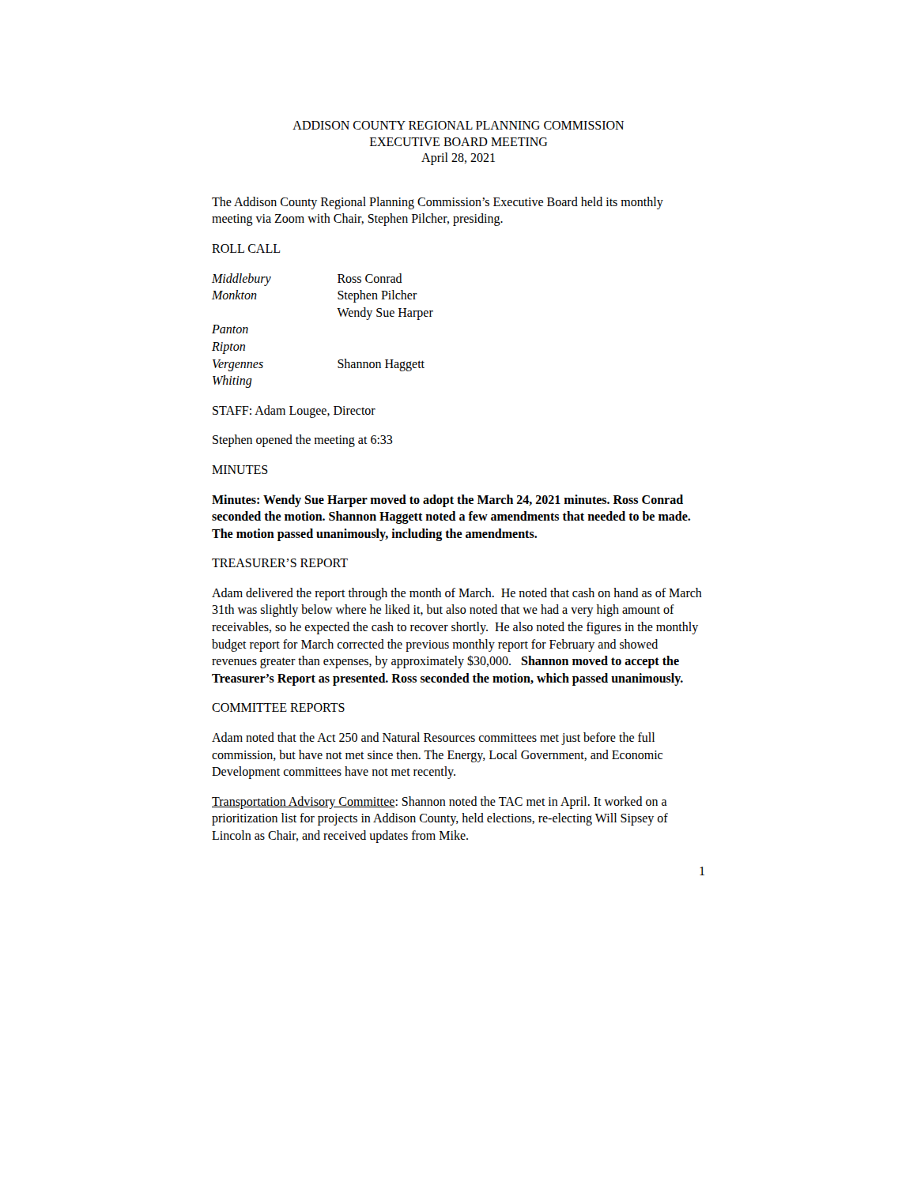ADDISON COUNTY REGIONAL PLANNING COMMISSION EXECUTIVE BOARD MEETING April 28, 2021
The Addison County Regional Planning Commission’s Executive Board held its monthly meeting via Zoom with Chair, Stephen Pilcher, presiding.
Roll Call
| Middlebury | Ross Conrad |
| Monkton | Stephen Pilcher |
| | Wendy Sue Harper |
| Panton | |
| Ripton | |
| Vergennes | Shannon Haggett |
| Whiting | |
STAFF: Adam Lougee, Director
Stephen opened the meeting at 6:33
Minutes
Minutes: Wendy Sue Harper moved to adopt the March 24, 2021 minutes. Ross Conrad seconded the motion. Shannon Haggett noted a few amendments that needed to be made. The motion passed unanimously, including the amendments.
Treasurer’s Report
Adam delivered the report through the month of March. He noted that cash on hand as of March 31th was slightly below where he liked it, but also noted that we had a very high amount of receivables, so he expected the cash to recover shortly. He also noted the figures in the monthly budget report for March corrected the previous monthly report for February and showed revenues greater than expenses, by approximately $30,000. Shannon moved to accept the Treasurer’s Report as presented. Ross seconded the motion, which passed unanimously.
Committee Reports
Adam noted that the Act 250 and Natural Resources committees met just before the full commission, but have not met since then. The Energy, Local Government, and Economic Development committees have not met recently.
Transportation Advisory Committee: Shannon noted the TAC met in April. It worked on a prioritization list for projects in Addison County, held elections, re-electing Will Sipsey of Lincoln as Chair, and received updates from Mike.
1